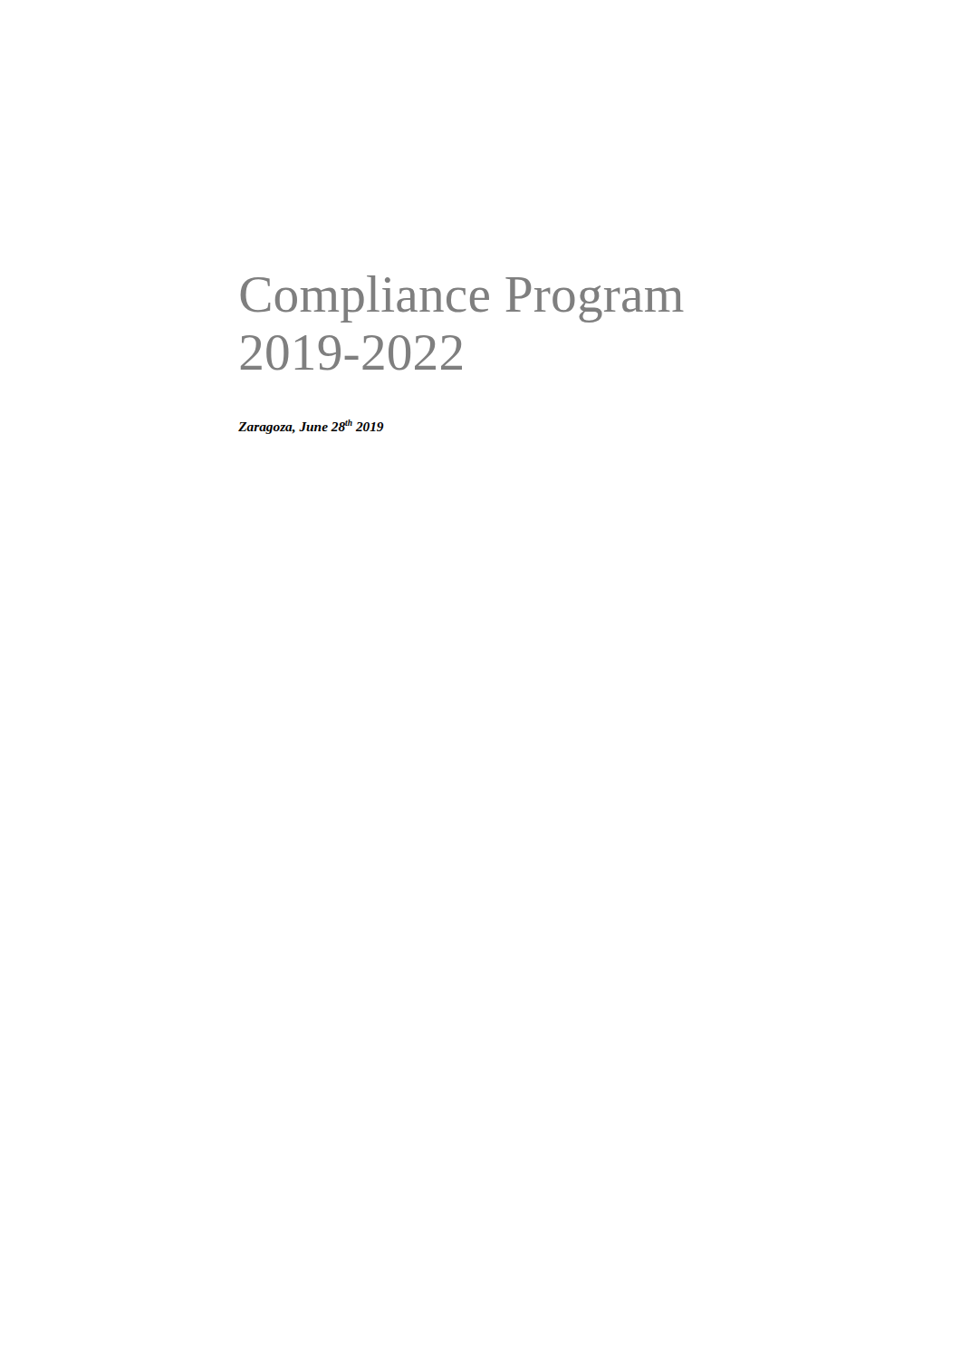Compliance Program
2019-2022
Zaragoza, June 28th 2019